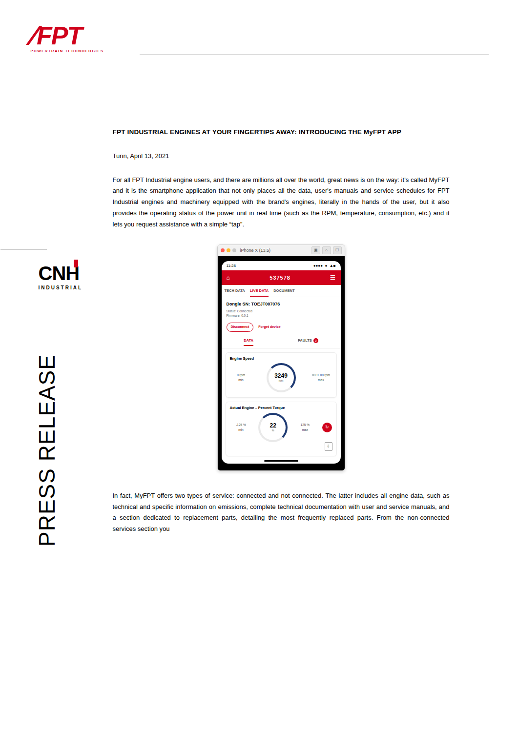/FPT
POWERTRAIN TECHNOLOGIES
CNH
INDUSTRIAL
PRESS RELEASE
FPT INDUSTRIAL ENGINES AT YOUR FINGERTIPS AWAY: INTRODUCING THE MyFPT APP
Turin, April 13, 2021
For all FPT Industrial engine users, and there are millions all over the world, great news is on the way: it’s called MyFPT and it is the smartphone application that not only places all the data, user's manuals and service schedules for FPT Industrial engines and machinery equipped with the brand's engines, literally in the hands of the user, but it also provides the operating status of the power unit in real time (such as the RPM, temperature, consumption, etc.) and it lets you request assistance with a simple “tap”.
iPhone X (13.5)
▣
⌂
☐
11:28 ●●●● ● ▲■
⌂ 537578 ☰
TECH DATA
LIVE DATA
DOCUMENT
Dongle SN: TOEJT007076
Status: Connected
Firmware: 0.0.1
Disconnect
Forget device
DATA
FAULTS3
Engine Speed
0 rpm
min
3249
rpm
8031.88 rpm
max
Actual Engine – Percent Torque
-125 %
min
22
%
125 %
max
↻
⇩
In fact, MyFPT offers two types of service: connected and not connected. The latter includes all engine data, such as technical and specific information on emissions, complete technical documentation with user and service manuals, and a section dedicated to replacement parts, detailing the most frequently replaced parts. From the non-connected services section you